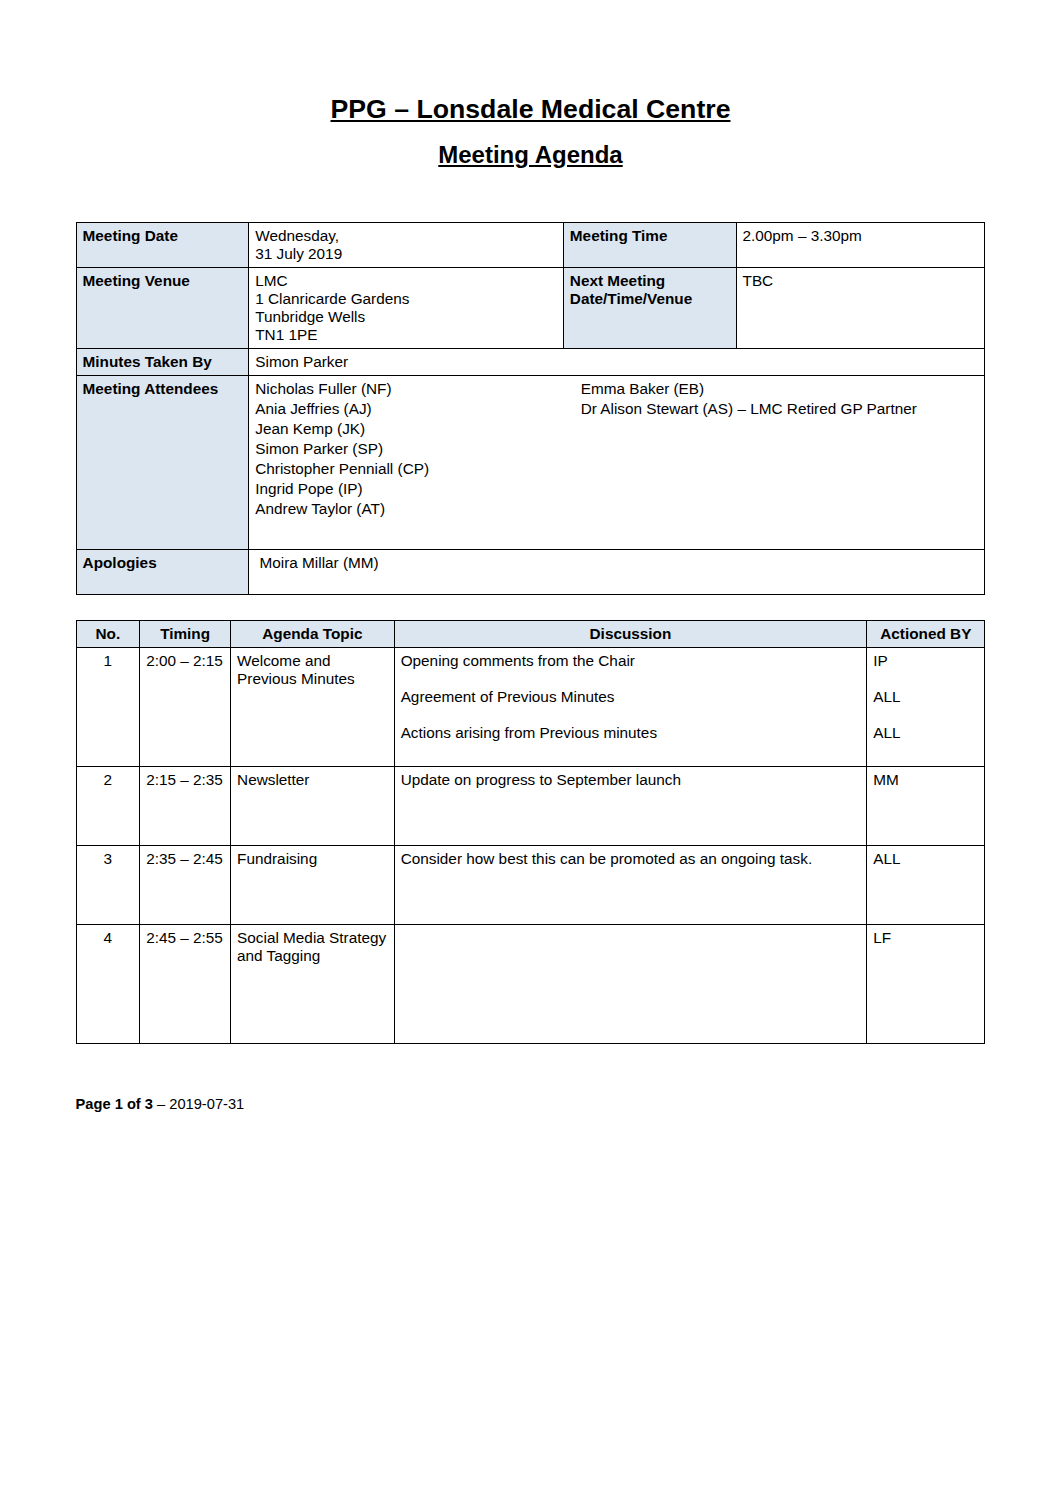PPG – Lonsdale Medical Centre
Meeting Agenda
| Meeting Date | Wednesday, 31 July 2019 | Meeting Time | 2.00pm – 3.30pm |
| Meeting Venue | LMC 1 Clanricarde Gardens Tunbridge Wells TN1 1PE | Next Meeting Date/Time/Venue | TBC |
| Minutes Taken By | Simon Parker |
| Meeting Attendees | / Nicholas Fuller (NF) / Emma Baker (EB) / / Ania Jeffries (AJ) / Dr Alison Stewart (AS) – LMC Retired GP Partner / / Jean Kemp (JK) / / / Simon Parker (SP) / / / Christopher Penniall (CP) / / / Ingrid Pope (IP) / / / Andrew Taylor (AT) / / |
| Apologies | Moira Millar (MM) |
| No. | Timing | Agenda Topic | Discussion | Actioned BY |
| --- | --- | --- | --- | --- |
| 1 | 2:00 – 2:15 | Welcome and Previous Minutes | Opening comments from the Chair Agreement of Previous Minutes Actions arising from Previous minutes | IP ALL ALL |
| 2 | 2:15 – 2:35 | Newsletter | Update on progress to September launch | MM |
| 3 | 2:35 – 2:45 | Fundraising | Consider how best this can be promoted as an ongoing task. | ALL |
| 4 | 2:45 – 2:55 | Social Media Strategy and Tagging | | LF |
Page 1 of 3 – 2019-07-31